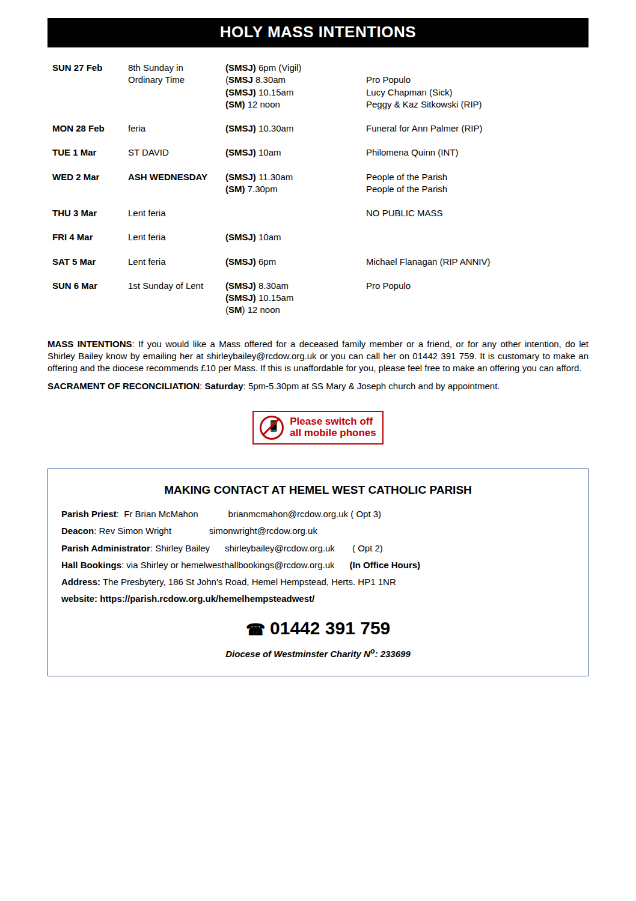HOLY MASS INTENTIONS
| SUN 27 Feb | 8th Sunday in Ordinary Time | (SMSJ) 6pm (Vigil) ( SMSJ 8.30am (SMSJ) 10.15am (SM) 12 noon | Pro Populo Lucy Chapman (Sick) Peggy & Kaz Sitkowski (RIP) |
| MON 28 Feb | feria | (SMSJ) 10.30am | Funeral for Ann Palmer (RIP) |
| TUE 1 Mar | ST DAVID | (SMSJ) 10am | Philomena Quinn (INT) |
| WED 2 Mar | ASH WEDNESDAY | (SMSJ) 11.30am (SM) 7.30pm | People of the Parish People of the Parish |
| THU 3 Mar | Lent feria | | NO PUBLIC MASS |
| FRI 4 Mar | Lent feria | (SMSJ) 10am | |
| SAT 5 Mar | Lent feria | (SMSJ) 6pm | Michael Flanagan (RIP ANNIV) |
| SUN 6 Mar | 1st Sunday of Lent | (SMSJ) 8.30am (SMSJ) 10.15am ( SM ) 12 noon | Pro Populo |
MASS INTENTIONS: If you would like a Mass offered for a deceased family member or a friend, or for any other intention, do let Shirley Bailey know by emailing her at shirleybailey@rcdow.org.uk or you can call her on 01442 391 759. It is customary to make an offering and the diocese recommends £10 per Mass. If this is unaffordable for you, please feel free to make an offering you can afford.
SACRAMENT OF RECONCILIATION: Saturday: 5pm-5.30pm at SS Mary & Joseph church and by appointment.
📱Please switch off
all mobile phones
MAKING CONTACT AT HEMEL WEST CATHOLIC PARISH
Parish Priest: Fr Brian McMahon brianmcmahon@rcdow.org.uk ( Opt 3)
Deacon: Rev Simon Wright simonwright@rcdow.org.uk
Parish Administrator: Shirley Bailey shirleybailey@rcdow.org.uk ( Opt 2)
Hall Bookings: via Shirley or hemelwesthallbookings@rcdow.org.uk (In Office Hours)
Address: The Presbytery, 186 St John's Road, Hemel Hempstead, Herts. HP1 1NR
website: https://parish.rcdow.org.uk/hemelhempsteadwest/
☎ 01442 391 759
Diocese of Westminster Charity No: 233699